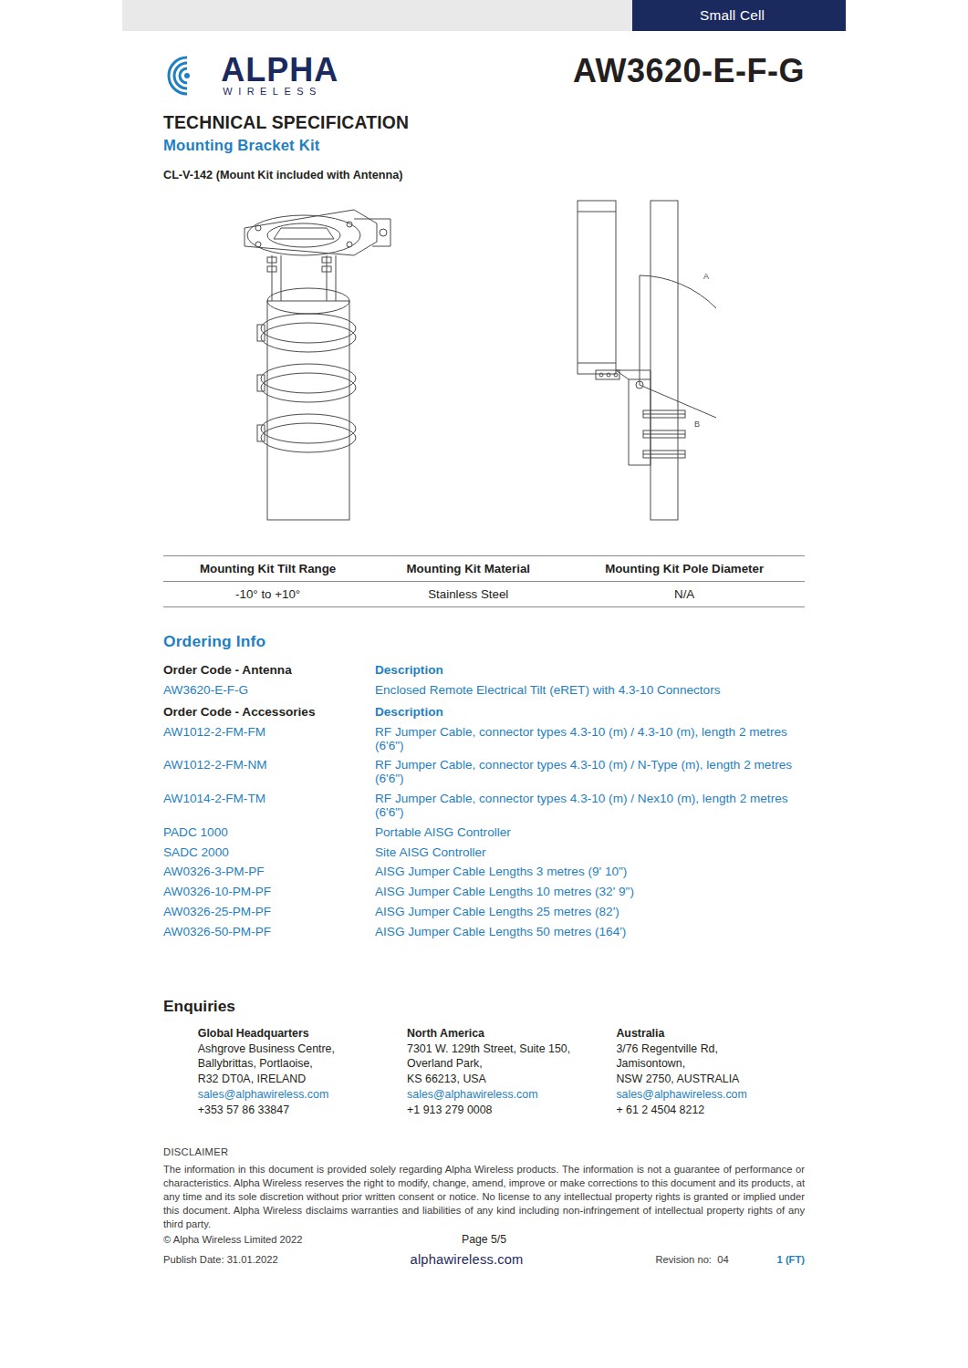Small Cell
ALPHA
WIRELESS
AW3620-E-F-G
TECHNICAL SPECIFICATION
Mounting Bracket Kit
CL-V-142 (Mount Kit included with Antenna)
A B
| Mounting Kit Tilt Range | Mounting Kit Material | Mounting Kit Pole Diameter |
| --- | --- | --- |
| -10° to +10° | Stainless Steel | N/A |
Ordering Info
| Order Code - Antenna | Description |
| AW3620-E-F-G | Enclosed Remote Electrical Tilt (eRET) with 4.3-10 Connectors |
| Order Code - Accessories | Description |
| AW1012-2-FM-FM | RF Jumper Cable, connector types 4.3-10 (m) / 4.3-10 (m), length 2 metres (6'6") |
| AW1012-2-FM-NM | RF Jumper Cable, connector types 4.3-10 (m) / N-Type (m), length 2 metres (6'6") |
| AW1014-2-FM-TM | RF Jumper Cable, connector types 4.3-10 (m) / Nex10 (m), length 2 metres (6'6") |
| PADC 1000 | Portable AISG Controller |
| SADC 2000 | Site AISG Controller |
| AW0326-3-PM-PF | AISG Jumper Cable Lengths 3 metres (9' 10") |
| AW0326-10-PM-PF | AISG Jumper Cable Lengths 10 metres (32' 9") |
| AW0326-25-PM-PF | AISG Jumper Cable Lengths 25 metres (82') |
| AW0326-50-PM-PF | AISG Jumper Cable Lengths 50 metres (164') |
Enquiries
Global Headquarters
Ashgrove Business Centre,
Ballybrittas, Portlaoise,
R32 DT0A, IRELAND
sales@alphawireless.com
+353 57 86 33847
North America
7301 W. 129th Street, Suite 150,
Overland Park,
KS 66213, USA
sales@alphawireless.com
+1 913 279 0008
Australia
3/76 Regentville Rd,
Jamisontown,
NSW 2750, AUSTRALIA
sales@alphawireless.com
+ 61 2 4504 8212
DISCLAIMER
The information in this document is provided solely regarding Alpha Wireless products. The information is not a guarantee of performance or characteristics. Alpha Wireless reserves the right to modify, change, amend, improve or make corrections to this document and its products, at any time and its sole discretion without prior written consent or notice. No license to any intellectual property rights is granted or implied under this document. Alpha Wireless disclaims warranties and liabilities of any kind including non-infringement of intellectual property rights of any third party.
© Alpha Wireless Limited 2022
Page 5/5
Publish Date: 31.01.2022
alphawireless.com
Revision no: 04 1 (FT)